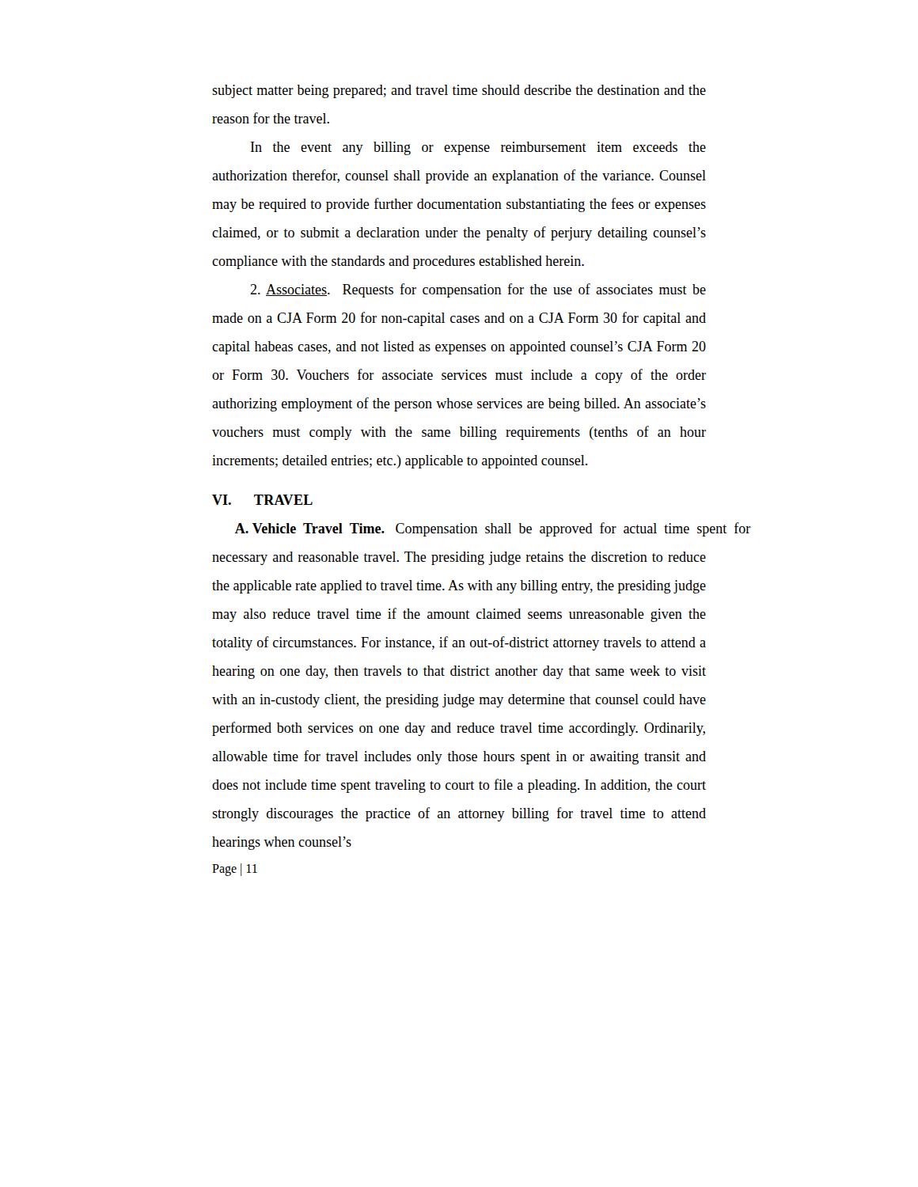subject matter being prepared; and travel time should describe the destination and the reason for the travel.
In the event any billing or expense reimbursement item exceeds the authorization therefor, counsel shall provide an explanation of the variance. Counsel may be required to provide further documentation substantiating the fees or expenses claimed, or to submit a declaration under the penalty of perjury detailing counsel’s compliance with the standards and procedures established herein.
2. Associates. Requests for compensation for the use of associates must be made on a CJA Form 20 for non-capital cases and on a CJA Form 30 for capital and capital habeas cases, and not listed as expenses on appointed counsel’s CJA Form 20 or Form 30. Vouchers for associate services must include a copy of the order authorizing employment of the person whose services are being billed. An associate’s vouchers must comply with the same billing requirements (tenths of an hour increments; detailed entries; etc.) applicable to appointed counsel.
VI. TRAVEL
A. Vehicle Travel Time. Compensation shall be approved for actual time spent for necessary and reasonable travel. The presiding judge retains the discretion to reduce the applicable rate applied to travel time. As with any billing entry, the presiding judge may also reduce travel time if the amount claimed seems unreasonable given the totality of circumstances. For instance, if an out-of-district attorney travels to attend a hearing on one day, then travels to that district another day that same week to visit with an in-custody client, the presiding judge may determine that counsel could have performed both services on one day and reduce travel time accordingly. Ordinarily, allowable time for travel includes only those hours spent in or awaiting transit and does not include time spent traveling to court to file a pleading. In addition, the court strongly discourages the practice of an attorney billing for travel time to attend hearings when counsel’s
Page | 11